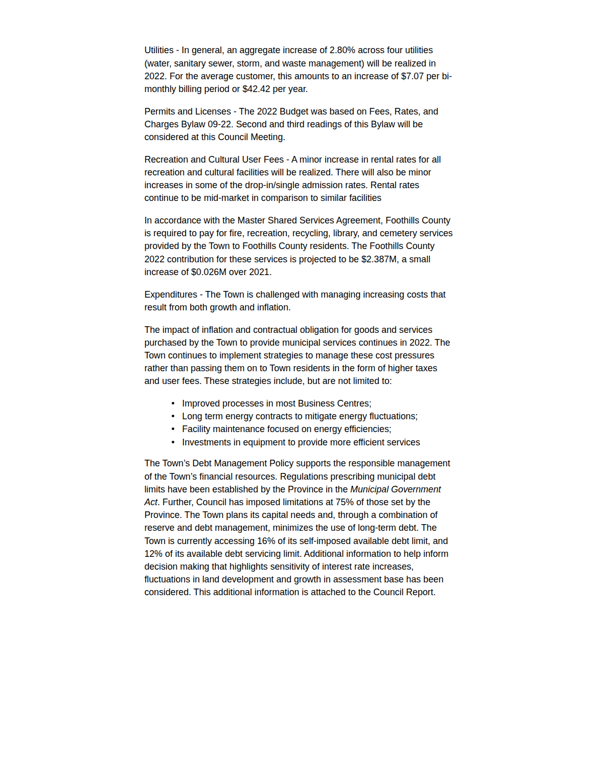Utilities - In general, an aggregate increase of 2.80% across four utilities (water, sanitary sewer, storm, and waste management) will be realized in 2022. For the average customer, this amounts to an increase of $7.07 per bi-monthly billing period or $42.42 per year.
Permits and Licenses - The 2022 Budget was based on Fees, Rates, and Charges Bylaw 09-22. Second and third readings of this Bylaw will be considered at this Council Meeting.
Recreation and Cultural User Fees - A minor increase in rental rates for all recreation and cultural facilities will be realized. There will also be minor increases in some of the drop-in/single admission rates. Rental rates continue to be mid-market in comparison to similar facilities
In accordance with the Master Shared Services Agreement, Foothills County is required to pay for fire, recreation, recycling, library, and cemetery services provided by the Town to Foothills County residents. The Foothills County 2022 contribution for these services is projected to be $2.387M, a small increase of $0.026M over 2021.
Expenditures - The Town is challenged with managing increasing costs that result from both growth and inflation.
The impact of inflation and contractual obligation for goods and services purchased by the Town to provide municipal services continues in 2022. The Town continues to implement strategies to manage these cost pressures rather than passing them on to Town residents in the form of higher taxes and user fees. These strategies include, but are not limited to:
Improved processes in most Business Centres;
Long term energy contracts to mitigate energy fluctuations;
Facility maintenance focused on energy efficiencies;
Investments in equipment to provide more efficient services
The Town’s Debt Management Policy supports the responsible management of the Town’s financial resources. Regulations prescribing municipal debt limits have been established by the Province in the Municipal Government Act. Further, Council has imposed limitations at 75% of those set by the Province. The Town plans its capital needs and, through a combination of reserve and debt management, minimizes the use of long-term debt. The Town is currently accessing 16% of its self-imposed available debt limit, and 12% of its available debt servicing limit. Additional information to help inform decision making that highlights sensitivity of interest rate increases, fluctuations in land development and growth in assessment base has been considered. This additional information is attached to the Council Report.